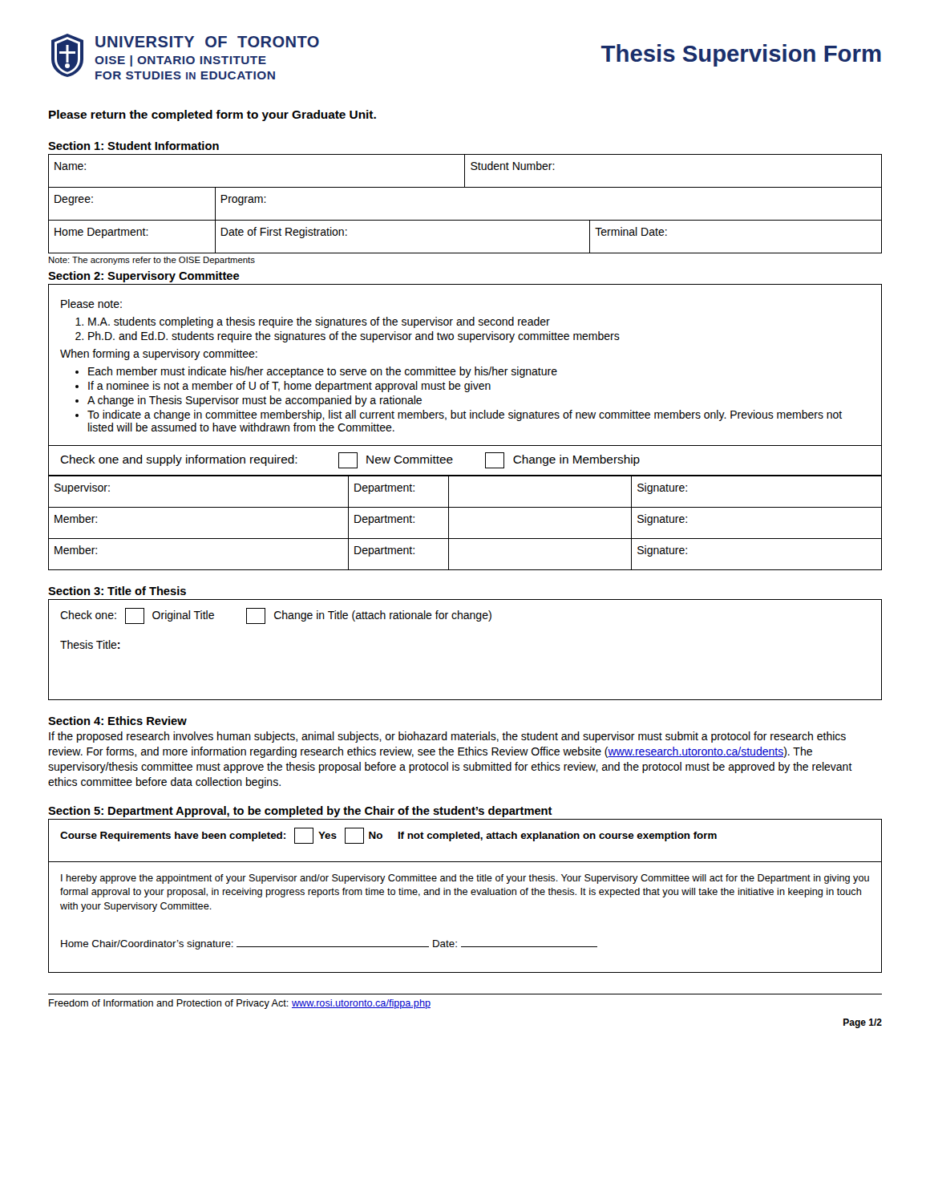UNIVERSITY OF TORONTO
OISE | ONTARIO INSTITUTE
FOR STUDIES IN EDUCATION
Thesis Supervision Form
Please return the completed form to your Graduate Unit.
Section 1: Student Information
| Name: | Student Number: |
| Degree: | Program: |
| Home Department: | Date of First Registration: | Terminal Date: |
Note: The acronyms refer to the OISE Departments
Section 2: Supervisory Committee
Please note:
M.A. students completing a thesis require the signatures of the supervisor and second reader
Ph.D. and Ed.D. students require the signatures of the supervisor and two supervisory committee members
When forming a supervisory committee:
Each member must indicate his/her acceptance to serve on the committee by his/her signature
If a nominee is not a member of U of T, home department approval must be given
A change in Thesis Supervisor must be accompanied by a rationale
To indicate a change in committee membership, list all current members, but include signatures of new committee members only. Previous members not listed will be assumed to have withdrawn from the Committee.
Check one and supply information required: New Committee Change in Membership
| Supervisor: | Department: | | Signature: |
| Member: | Department: | | Signature: |
| Member: | Department: | | Signature: |
Section 3: Title of Thesis
Check one: Original Title Change in Title (attach rationale for change)
Thesis Title:
Section 4: Ethics Review
If the proposed research involves human subjects, animal subjects, or biohazard materials, the student and supervisor must submit a protocol for research ethics review. For forms, and more information regarding research ethics review, see the Ethics Review Office website (www.research.utoronto.ca/students). The supervisory/thesis committee must approve the thesis proposal before a protocol is submitted for ethics review, and the protocol must be approved by the relevant ethics committee before data collection begins.
Section 5: Department Approval, to be completed by the Chair of the student’s department
Course Requirements have been completed: Yes No If not completed, attach explanation on course exemption form
I hereby approve the appointment of your Supervisor and/or Supervisory Committee and the title of your thesis. Your Supervisory Committee will act for the Department in giving you formal approval to your proposal, in receiving progress reports from time to time, and in the evaluation of the thesis. It is expected that you will take the initiative in keeping in touch with your Supervisory Committee.
Home Chair/Coordinator’s signature: Date:
Freedom of Information and Protection of Privacy Act: www.rosi.utoronto.ca/fippa.php
Page 1/2